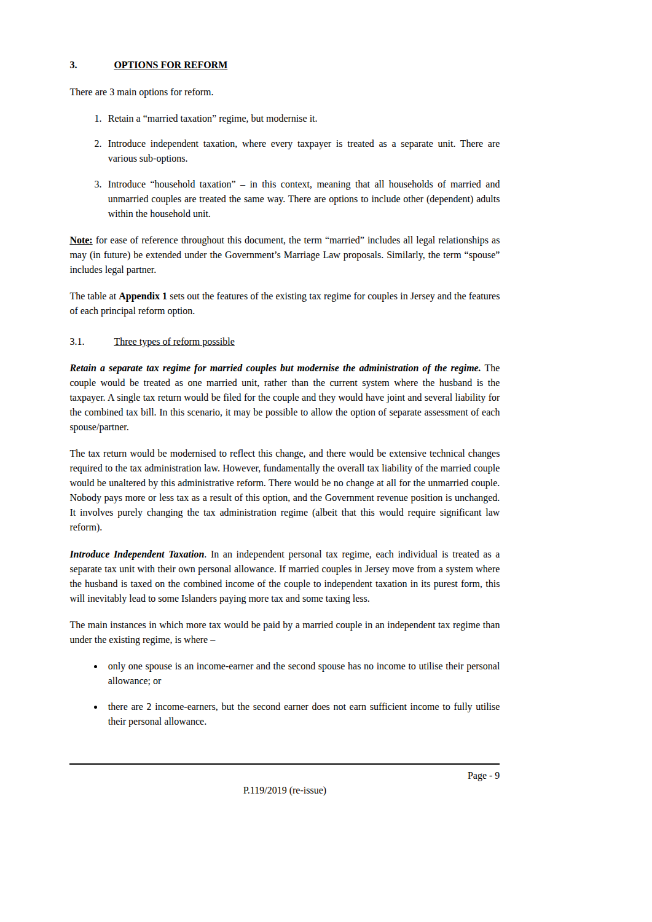3. OPTIONS FOR REFORM
There are 3 main options for reform.
Retain a “married taxation” regime, but modernise it.
Introduce independent taxation, where every taxpayer is treated as a separate unit. There are various sub-options.
Introduce “household taxation” – in this context, meaning that all households of married and unmarried couples are treated the same way. There are options to include other (dependent) adults within the household unit.
Note: for ease of reference throughout this document, the term “married” includes all legal relationships as may (in future) be extended under the Government’s Marriage Law proposals. Similarly, the term “spouse” includes legal partner.
The table at Appendix 1 sets out the features of the existing tax regime for couples in Jersey and the features of each principal reform option.
3.1. Three types of reform possible
Retain a separate tax regime for married couples but modernise the administration of the regime. The couple would be treated as one married unit, rather than the current system where the husband is the taxpayer. A single tax return would be filed for the couple and they would have joint and several liability for the combined tax bill. In this scenario, it may be possible to allow the option of separate assessment of each spouse/partner.
The tax return would be modernised to reflect this change, and there would be extensive technical changes required to the tax administration law. However, fundamentally the overall tax liability of the married couple would be unaltered by this administrative reform. There would be no change at all for the unmarried couple. Nobody pays more or less tax as a result of this option, and the Government revenue position is unchanged. It involves purely changing the tax administration regime (albeit that this would require significant law reform).
Introduce Independent Taxation. In an independent personal tax regime, each individual is treated as a separate tax unit with their own personal allowance. If married couples in Jersey move from a system where the husband is taxed on the combined income of the couple to independent taxation in its purest form, this will inevitably lead to some Islanders paying more tax and some taxing less.
The main instances in which more tax would be paid by a married couple in an independent tax regime than under the existing regime, is where –
only one spouse is an income-earner and the second spouse has no income to utilise their personal allowance; or
there are 2 income-earners, but the second earner does not earn sufficient income to fully utilise their personal allowance.
Page - 9
P.119/2019 (re-issue)